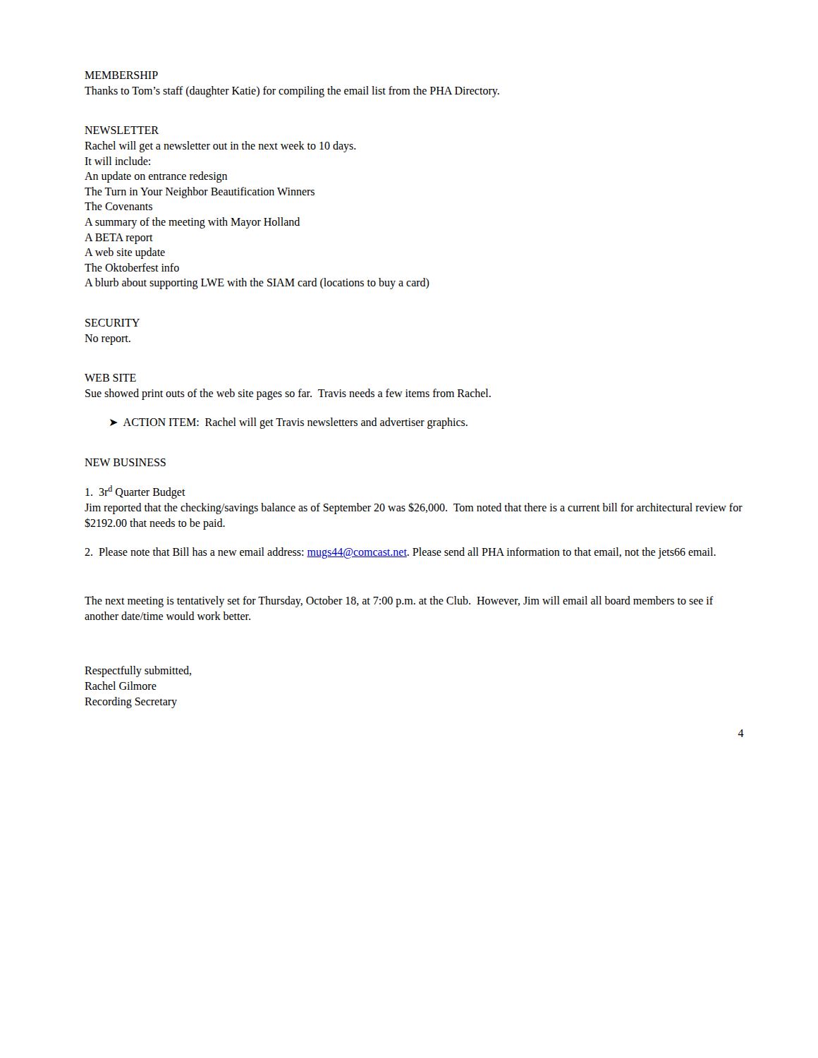MEMBERSHIP
Thanks to Tom’s staff (daughter Katie) for compiling the email list from the PHA Directory.
NEWSLETTER
Rachel will get a newsletter out in the next week to 10 days.
It will include:
An update on entrance redesign
The Turn in Your Neighbor Beautification Winners
The Covenants
A summary of the meeting with Mayor Holland
A BETA report
A web site update
The Oktoberfest info
A blurb about supporting LWE with the SIAM card (locations to buy a card)
SECURITY
No report.
WEB SITE
Sue showed print outs of the web site pages so far. Travis needs a few items from Rachel.
➤ACTION ITEM: Rachel will get Travis newsletters and advertiser graphics.
NEW BUSINESS
1. 3rd Quarter Budget
Jim reported that the checking/savings balance as of September 20 was $26,000. Tom noted that there is a current bill for architectural review for $2192.00 that needs to be paid.
2. Please note that Bill has a new email address: mugs44@comcast.net. Please send all PHA information to that email, not the jets66 email.
The next meeting is tentatively set for Thursday, October 18, at 7:00 p.m. at the Club. However, Jim will email all board members to see if another date/time would work better.
Respectfully submitted,
Rachel Gilmore
Recording Secretary
4